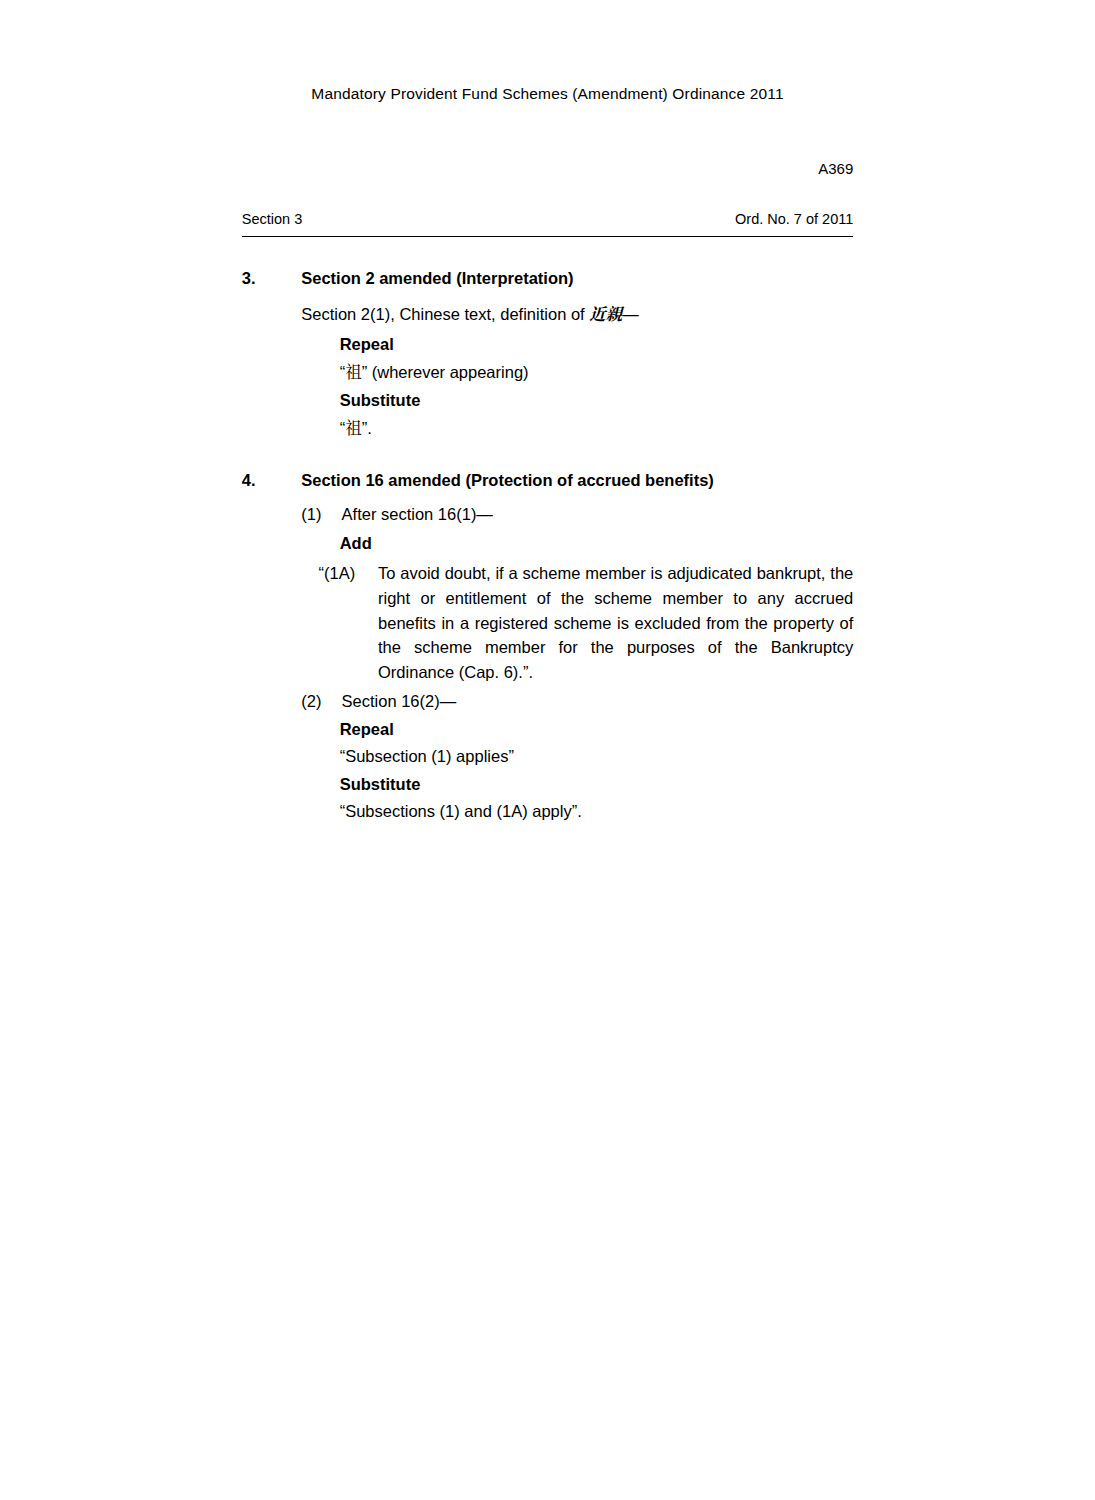Mandatory Provident Fund Schemes (Amendment) Ordinance 2011
A369
Section 3
Ord. No. 7 of 2011
3.
Section 2 amended (Interpretation)
Section 2(1), Chinese text, definition of 近親—
Repeal
“祖” (wherever appearing)
Substitute
“祖”.
4.
Section 16 amended (Protection of accrued benefits)
(1)
After section 16(1)—
Add
“(1A)
To avoid doubt, if a scheme member is adjudicated bankrupt, the right or entitlement of the scheme member to any accrued benefits in a registered scheme is excluded from the property of the scheme member for the purposes of the Bankruptcy Ordinance (Cap. 6).”.
(2)
Section 16(2)—
Repeal
“Subsection (1) applies”
Substitute
“Subsections (1) and (1A) apply”.